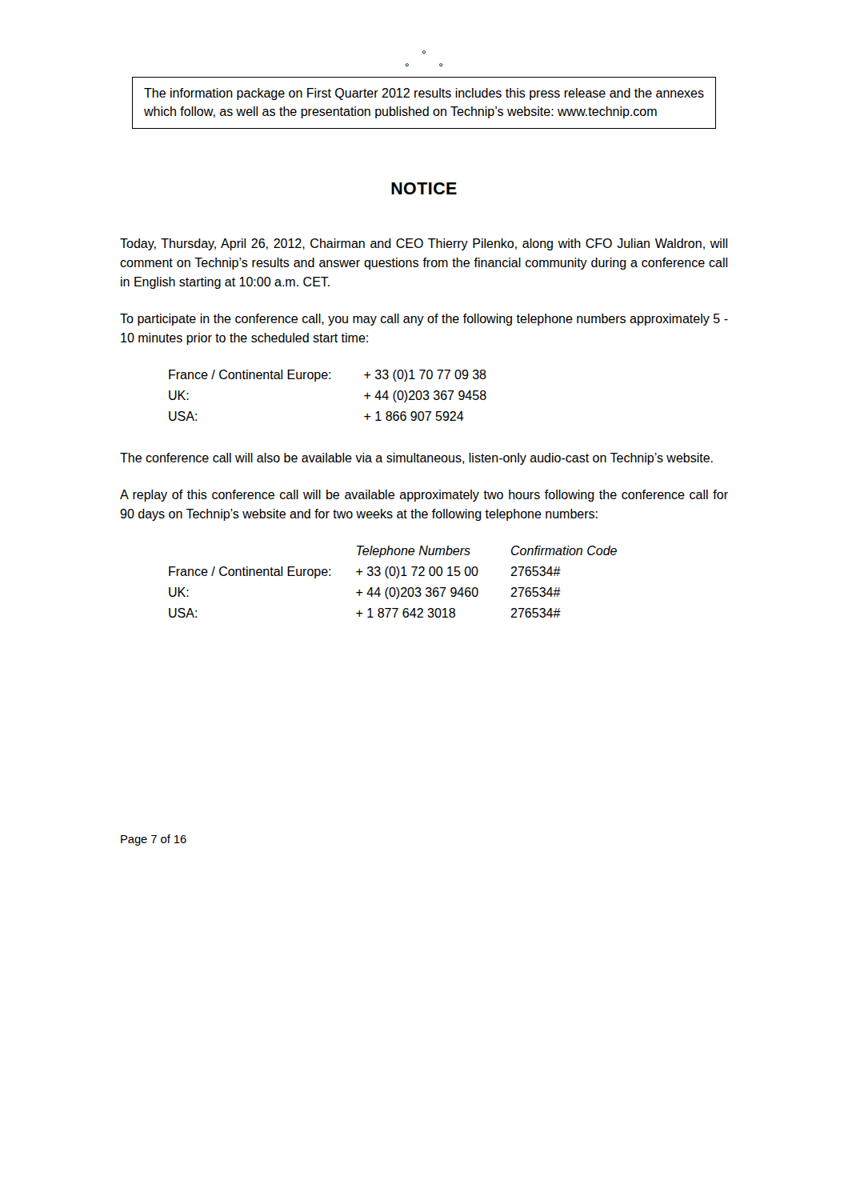°
°°
The information package on First Quarter 2012 results includes this press release and the annexes which follow, as well as the presentation published on Technip’s website: www.technip.com
NOTICE
Today, Thursday, April 26, 2012, Chairman and CEO Thierry Pilenko, along with CFO Julian Waldron, will comment on Technip’s results and answer questions from the financial community during a conference call in English starting at 10:00 a.m. CET.
To participate in the conference call, you may call any of the following telephone numbers approximately 5 - 10 minutes prior to the scheduled start time:
| France / Continental Europe: | + 33 (0)1 70 77 09 38 |
| UK: | + 44 (0)203 367 9458 |
| USA: | + 1 866 907 5924 |
The conference call will also be available via a simultaneous, listen-only audio-cast on Technip’s website.
A replay of this conference call will be available approximately two hours following the conference call for 90 days on Technip’s website and for two weeks at the following telephone numbers:
| | Telephone Numbers | Confirmation Code |
| --- | --- | --- |
| France / Continental Europe: | + 33 (0)1 72 00 15 00 | 276534# |
| UK: | + 44 (0)203 367 9460 | 276534# |
| USA: | + 1 877 642 3018 | 276534# |
Page 7 of 16